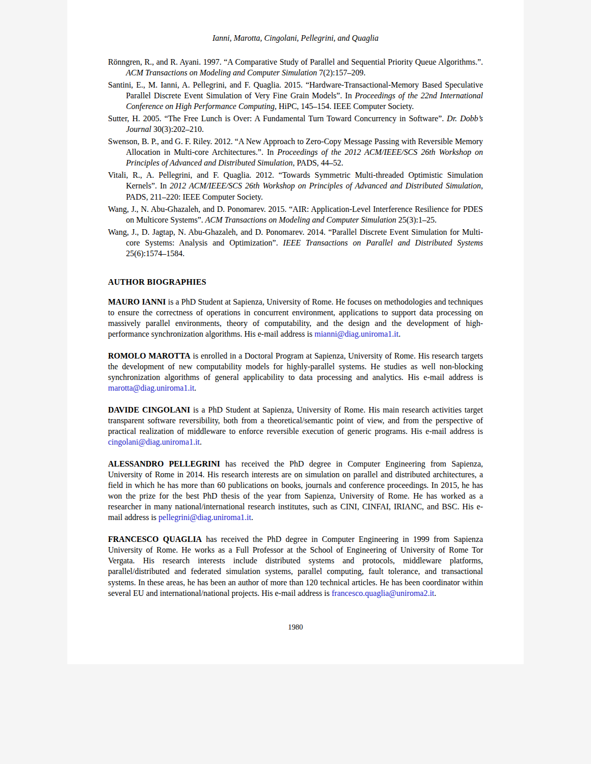Ianni, Marotta, Cingolani, Pellegrini, and Quaglia
Rönngren, R., and R. Ayani. 1997. “A Comparative Study of Parallel and Sequential Priority Queue Algorithms.”. ACM Transactions on Modeling and Computer Simulation 7(2):157–209.
Santini, E., M. Ianni, A. Pellegrini, and F. Quaglia. 2015. “Hardware-Transactional-Memory Based Speculative Parallel Discrete Event Simulation of Very Fine Grain Models”. In Proceedings of the 22nd International Conference on High Performance Computing, HiPC, 145–154. IEEE Computer Society.
Sutter, H. 2005. “The Free Lunch is Over: A Fundamental Turn Toward Concurrency in Software”. Dr. Dobb’s Journal 30(3):202–210.
Swenson, B. P., and G. F. Riley. 2012. “A New Approach to Zero-Copy Message Passing with Reversible Memory Allocation in Multi-core Architectures.”. In Proceedings of the 2012 ACM/IEEE/SCS 26th Workshop on Principles of Advanced and Distributed Simulation, PADS, 44–52.
Vitali, R., A. Pellegrini, and F. Quaglia. 2012. “Towards Symmetric Multi-threaded Optimistic Simulation Kernels”. In 2012 ACM/IEEE/SCS 26th Workshop on Principles of Advanced and Distributed Simulation, PADS, 211–220: IEEE Computer Society.
Wang, J., N. Abu-Ghazaleh, and D. Ponomarev. 2015. “AIR: Application-Level Interference Resilience for PDES on Multicore Systems”. ACM Transactions on Modeling and Computer Simulation 25(3):1–25.
Wang, J., D. Jagtap, N. Abu-Ghazaleh, and D. Ponomarev. 2014. “Parallel Discrete Event Simulation for Multi-core Systems: Analysis and Optimization”. IEEE Transactions on Parallel and Distributed Systems 25(6):1574–1584.
AUTHOR BIOGRAPHIES
MAURO IANNI is a PhD Student at Sapienza, University of Rome. He focuses on methodologies and techniques to ensure the correctness of operations in concurrent environment, applications to support data processing on massively parallel environments, theory of computability, and the design and the development of high-performance synchronization algorithms. His e-mail address is mianni@diag.uniroma1.it.
ROMOLO MAROTTA is enrolled in a Doctoral Program at Sapienza, University of Rome. His research targets the development of new computability models for highly-parallel systems. He studies as well non-blocking synchronization algorithms of general applicability to data processing and analytics. His e-mail address is marotta@diag.uniroma1.it.
DAVIDE CINGOLANI is a PhD Student at Sapienza, University of Rome. His main research activities target transparent software reversibility, both from a theoretical/semantic point of view, and from the perspective of practical realization of middleware to enforce reversible execution of generic programs. His e-mail address is cingolani@diag.uniroma1.it.
ALESSANDRO PELLEGRINI has received the PhD degree in Computer Engineering from Sapienza, University of Rome in 2014. His research interests are on simulation on parallel and distributed architectures, a field in which he has more than 60 publications on books, journals and conference proceedings. In 2015, he has won the prize for the best PhD thesis of the year from Sapienza, University of Rome. He has worked as a researcher in many national/international research institutes, such as CINI, CINFAI, IRIANC, and BSC. His e-mail address is pellegrini@diag.uniroma1.it.
FRANCESCO QUAGLIA has received the PhD degree in Computer Engineering in 1999 from Sapienza University of Rome. He works as a Full Professor at the School of Engineering of University of Rome Tor Vergata. His research interests include distributed systems and protocols, middleware platforms, parallel/distributed and federated simulation systems, parallel computing, fault tolerance, and transactional systems. In these areas, he has been an author of more than 120 technical articles. He has been coordinator within several EU and international/national projects. His e-mail address is francesco.quaglia@uniroma2.it.
1980